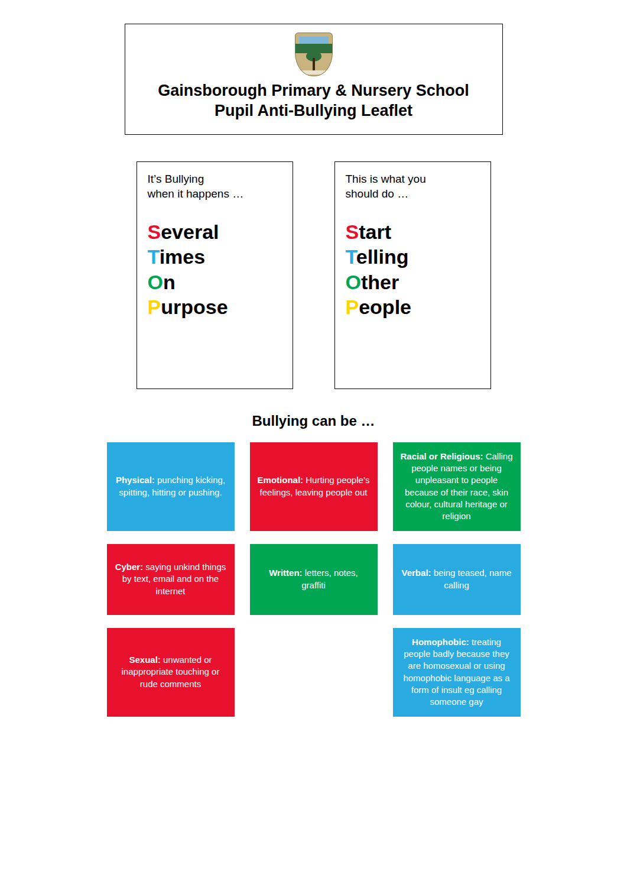Gainsborough Primary & Nursery School
Pupil Anti-Bullying Leaflet
It’s Bullying
when it happens …
Several
Times
On
Purpose
This is what you
should do …
Start
Telling
Other
People
Bullying can be …
Physical: punching kicking, spitting, hitting or pushing.
Emotional: Hurting people’s feelings, leaving people out
Racial or Religious: Calling people names or being unpleasant to people because of their race, skin colour, cultural heritage or religion
Cyber: saying unkind things by text, email and on the internet
Written: letters, notes, graffiti
Verbal: being teased, name calling
Sexual: unwanted or inappropriate touching or rude comments
Homophobic: treating people badly because they are homosexual or using homophobic language as a form of insult eg calling someone gay